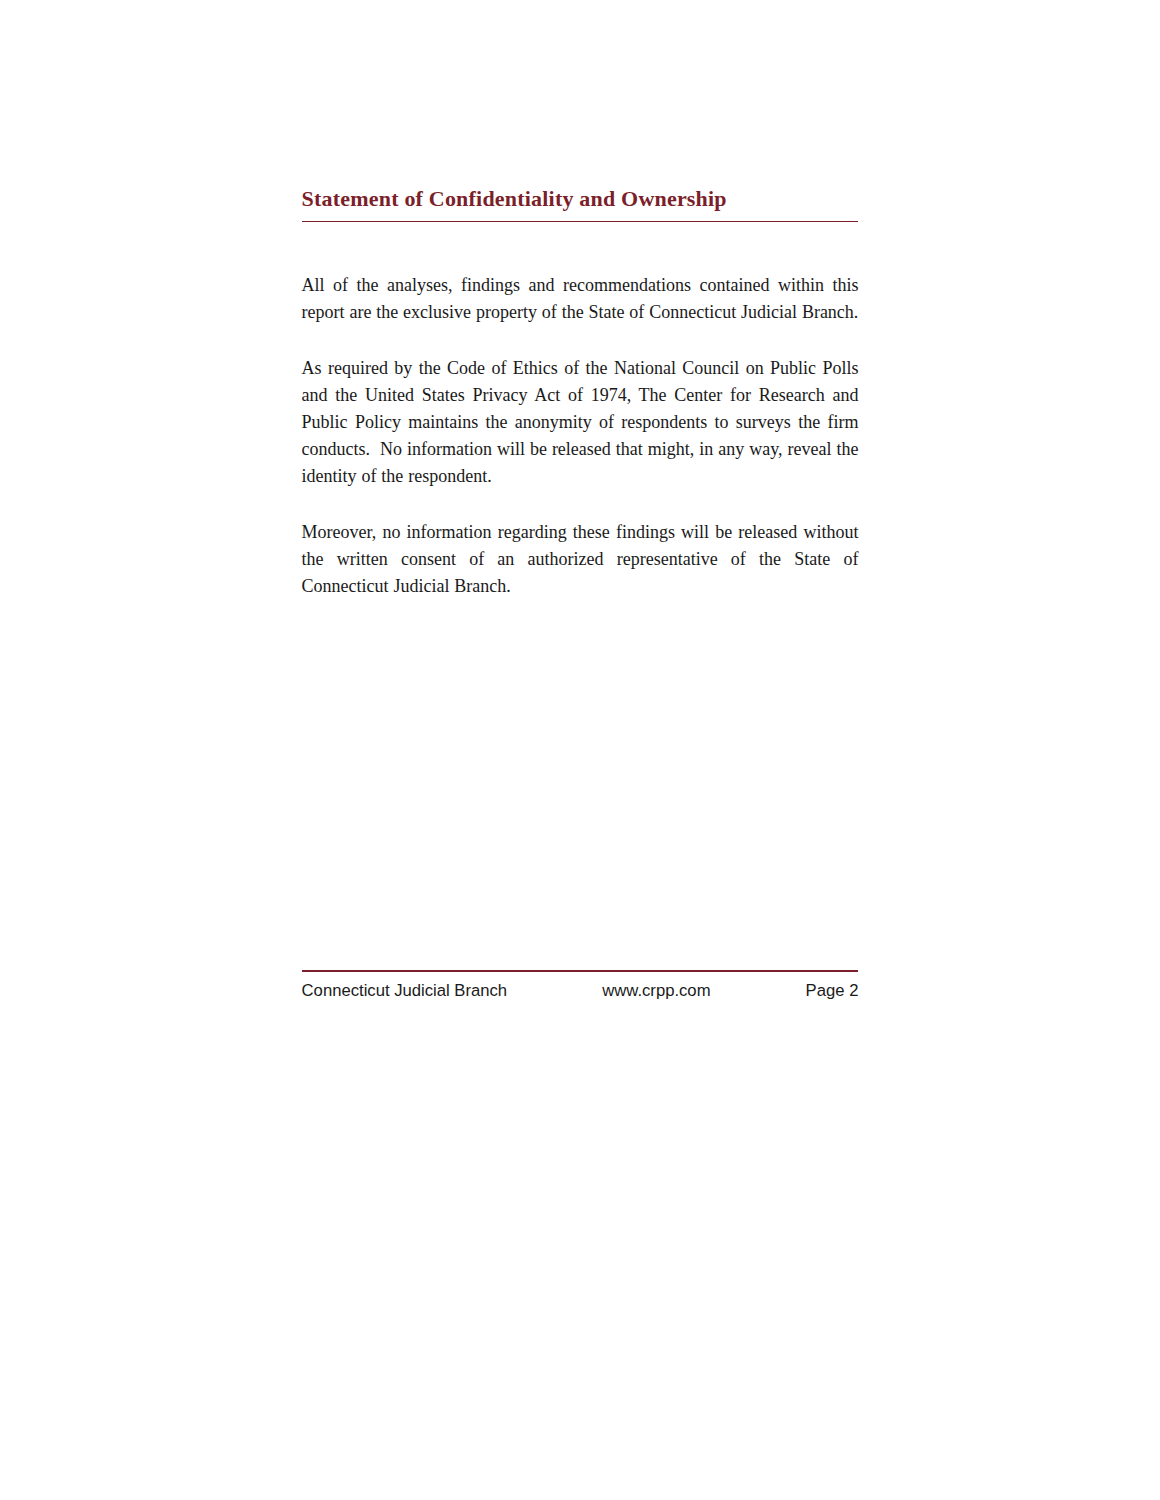Statement of Confidentiality and Ownership
All of the analyses, findings and recommendations contained within this report are the exclusive property of the State of Connecticut Judicial Branch.
As required by the Code of Ethics of the National Council on Public Polls and the United States Privacy Act of 1974, The Center for Research and Public Policy maintains the anonymity of respondents to surveys the firm conducts. No information will be released that might, in any way, reveal the identity of the respondent.
Moreover, no information regarding these findings will be released without the written consent of an authorized representative of the State of Connecticut Judicial Branch.
Connecticut Judicial Branch
www.crpp.com
Page 2